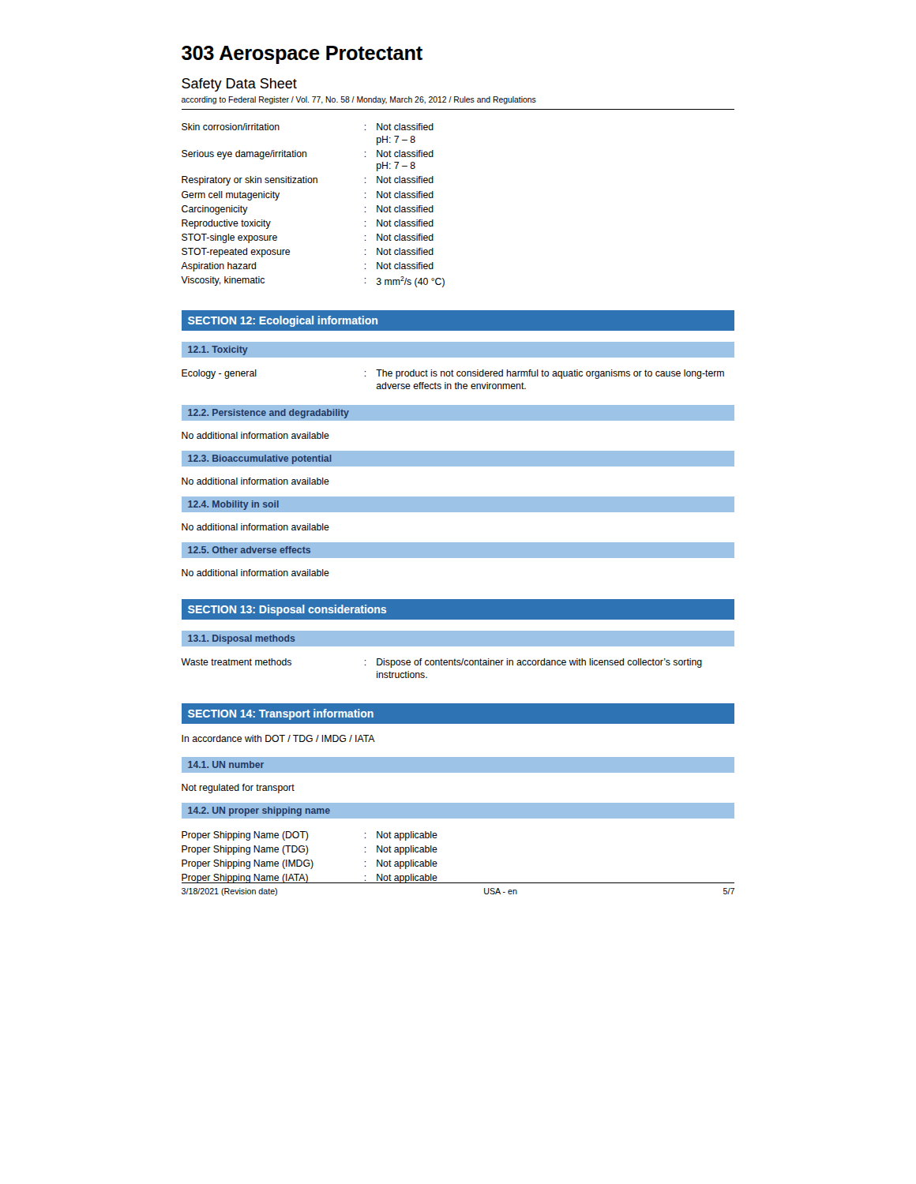303 Aerospace Protectant
Safety Data Sheet
according to Federal Register / Vol. 77, No. 58 / Monday, March 26, 2012 / Rules and Regulations
| Skin corrosion/irritation | : | Not classified pH: 7 – 8 |
| Serious eye damage/irritation | : | Not classified pH: 7 – 8 |
| Respiratory or skin sensitization | : | Not classified |
| Germ cell mutagenicity | : | Not classified |
| Carcinogenicity | : | Not classified |
| Reproductive toxicity | : | Not classified |
| STOT-single exposure | : | Not classified |
| STOT-repeated exposure | : | Not classified |
| Aspiration hazard | : | Not classified |
| Viscosity, kinematic | : | 3 mm 2 /s (40 °C) |
SECTION 12: Ecological information
12.1. Toxicity
| Ecology - general | : | The product is not considered harmful to aquatic organisms or to cause long-term adverse effects in the environment. |
12.2. Persistence and degradability
No additional information available
12.3. Bioaccumulative potential
No additional information available
12.4. Mobility in soil
No additional information available
12.5. Other adverse effects
No additional information available
SECTION 13: Disposal considerations
13.1. Disposal methods
| Waste treatment methods | : | Dispose of contents/container in accordance with licensed collector’s sorting instructions. |
SECTION 14: Transport information
In accordance with DOT / TDG / IMDG / IATA
14.1. UN number
Not regulated for transport
14.2. UN proper shipping name
| Proper Shipping Name (DOT) | : | Not applicable |
| Proper Shipping Name (TDG) | : | Not applicable |
| Proper Shipping Name (IMDG) | : | Not applicable |
| Proper Shipping Name (IATA) | : | Not applicable |
3/18/2021 (Revision date)
USA - en
5/7